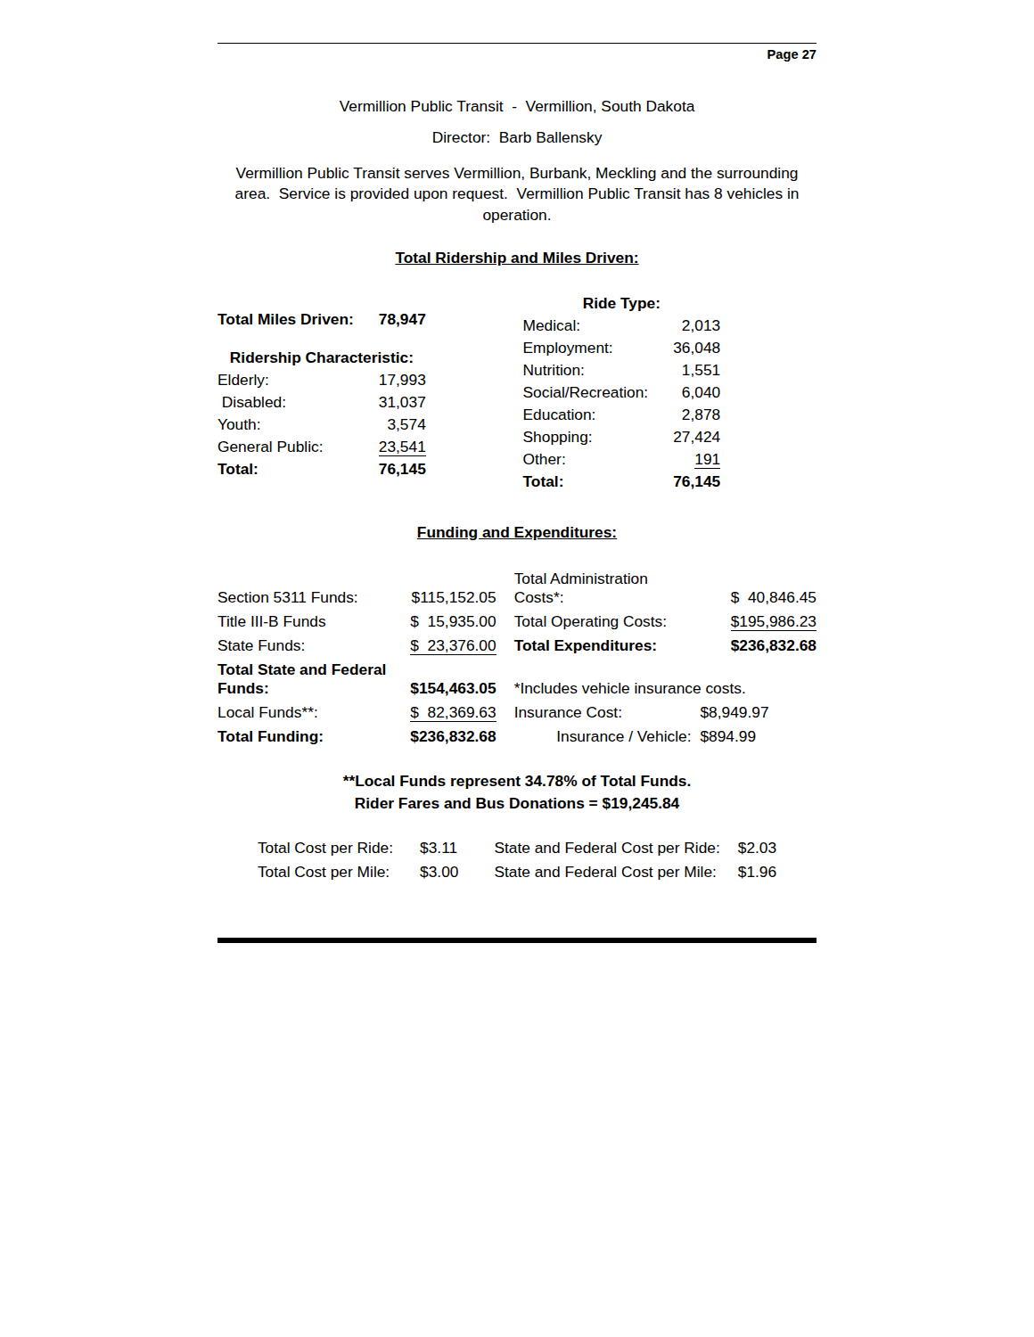Page 27
Vermillion Public Transit - Vermillion, South Dakota
Director: Barb Ballensky
Vermillion Public Transit serves Vermillion, Burbank, Meckling and the surrounding area. Service is provided upon request. Vermillion Public Transit has 8 vehicles in operation.
Total Ridership and Miles Driven:
| / Total Miles Driven: / 78,947 / / Ridership Characteristic: / / Elderly: / 17,993 / / Disabled: / 31,037 / / Youth: / 3,574 / / General Public: / 23,541 / / Total: / 76,145 / | / Ride Type: / / Medical: / 2,013 / / Employment: / 36,048 / / Nutrition: / 1,551 / / Social/Recreation: / 6,040 / / Education: / 2,878 / / Shopping: / 27,424 / / Other: / 191 / / Total: / 76,145 / |
Funding and Expenditures:
| Section 5311 Funds: | $115,152.05 | Total Administration Costs*: | $ 40,846.45 |
| Title III-B Funds | $ 15,935.00 | Total Operating Costs: | $195,986.23 |
| State Funds: | $ 23,376.00 | Total Expenditures: | $236,832.68 |
| Total State and Federal Funds: | $154,463.05 | *Includes vehicle insurance costs. |
| Local Funds**: | $ 82,369.63 | Insurance Cost: | $8,949.97 |
| Total Funding: | $236,832.68 | Insurance / Vehicle: | $894.99 |
**Local Funds represent 34.78% of Total Funds.
Rider Fares and Bus Donations = $19,245.84
| Total Cost per Ride: | $3.11 | State and Federal Cost per Ride: | $2.03 |
| Total Cost per Mile: | $3.00 | State and Federal Cost per Mile: | $1.96 |